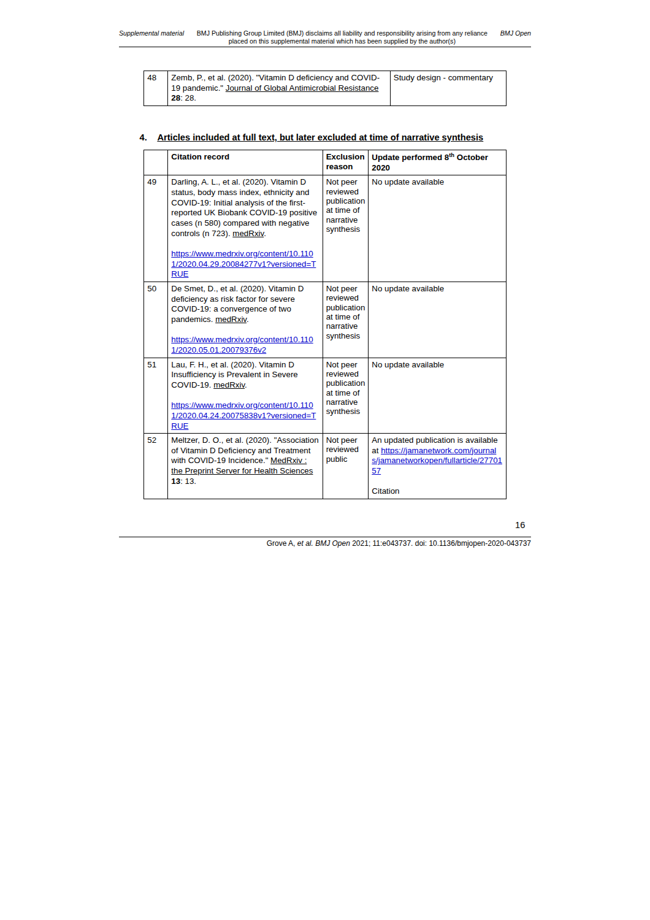Supplemental material
BMJ Publishing Group Limited (BMJ) disclaims all liability and responsibility arising from any reliance
placed on this supplemental material which has been supplied by the author(s)
BMJ Open
| 48 | Zemb, P., et al. (2020). "Vitamin D deficiency and COVID-19 pandemic." Journal of Global Antimicrobial Resistance 28 : 28. | Study design - commentary |
4. Articles included at full text, but later excluded at time of narrative synthesis
| | Citation record | Exclusion reason | Update performed 8 th October 2020 |
| 49 | Darling, A. L., et al. (2020). Vitamin D status, body mass index, ethnicity and COVID-19: Initial analysis of the first-reported UK Biobank COVID-19 positive cases (n 580) compared with negative controls (n 723). medRxiv . https://www.medrxiv.org/content/10.1101/2020.04.29.20084277v1?versioned=TRUE | Not peer reviewed publication at time of narrative synthesis | No update available |
| 50 | De Smet, D., et al. (2020). Vitamin D deficiency as risk factor for severe COVID-19: a convergence of two pandemics. medRxiv . https://www.medrxiv.org/content/10.1101/2020.05.01.20079376v2 | Not peer reviewed publication at time of narrative synthesis | No update available |
| 51 | Lau, F. H., et al. (2020). Vitamin D Insufficiency is Prevalent in Severe COVID-19. medRxiv . https://www.medrxiv.org/content/10.1101/2020.04.24.20075838v1?versioned=TRUE | Not peer reviewed publication at time of narrative synthesis | No update available |
| 52 | Meltzer, D. O., et al. (2020). "Association of Vitamin D Deficiency and Treatment with COVID-19 Incidence." MedRxiv : the Preprint Server for Health Sciences 13 : 13. | Not peer reviewed public | An updated publication is available at https://jamanetwork.com/journals/jamanetworkopen/fullarticle/2770157 Citation |
16
Grove A, et al. BMJ Open 2021; 11:e043737. doi: 10.1136/bmjopen-2020-043737